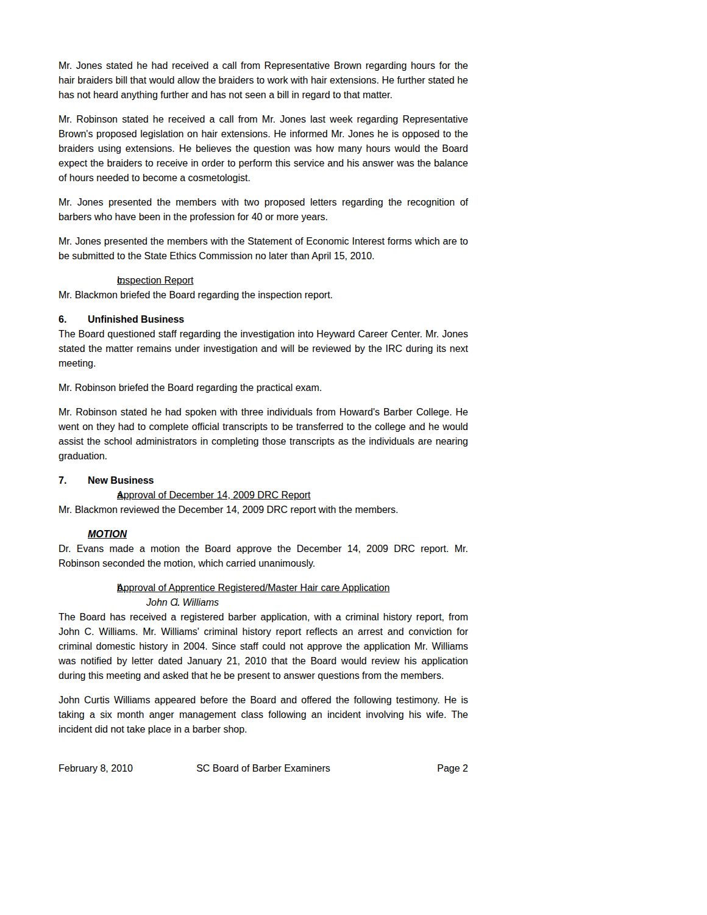Mr. Jones stated he had received a call from Representative Brown regarding hours for the hair braiders bill that would allow the braiders to work with hair extensions. He further stated he has not heard anything further and has not seen a bill in regard to that matter.
Mr. Robinson stated he received a call from Mr. Jones last week regarding Representative Brown's proposed legislation on hair extensions. He informed Mr. Jones he is opposed to the braiders using extensions. He believes the question was how many hours would the Board expect the braiders to receive in order to perform this service and his answer was the balance of hours needed to become a cosmetologist.
Mr. Jones presented the members with two proposed letters regarding the recognition of barbers who have been in the profession for 40 or more years.
Mr. Jones presented the members with the Statement of Economic Interest forms which are to be submitted to the State Ethics Commission no later than April 15, 2010.
c. Inspection Report
Mr. Blackmon briefed the Board regarding the inspection report.
6. Unfinished Business
The Board questioned staff regarding the investigation into Heyward Career Center. Mr. Jones stated the matter remains under investigation and will be reviewed by the IRC during its next meeting.
Mr. Robinson briefed the Board regarding the practical exam.
Mr. Robinson stated he had spoken with three individuals from Howard's Barber College. He went on they had to complete official transcripts to be transferred to the college and he would assist the school administrators in completing those transcripts as the individuals are nearing graduation.
7. New Business
a. Approval of December 14, 2009 DRC Report
Mr. Blackmon reviewed the December 14, 2009 DRC report with the members.
MOTION
Dr. Evans made a motion the Board approve the December 14, 2009 DRC report. Mr. Robinson seconded the motion, which carried unanimously.
b. Approval of Apprentice Registered/Master Hair care Application
i. John C. Williams
The Board has received a registered barber application, with a criminal history report, from John C. Williams. Mr. Williams' criminal history report reflects an arrest and conviction for criminal domestic history in 2004. Since staff could not approve the application Mr. Williams was notified by letter dated January 21, 2010 that the Board would review his application during this meeting and asked that he be present to answer questions from the members.
John Curtis Williams appeared before the Board and offered the following testimony. He is taking a six month anger management class following an incident involving his wife. The incident did not take place in a barber shop.
February 8, 2010 SC Board of Barber Examiners Page 2